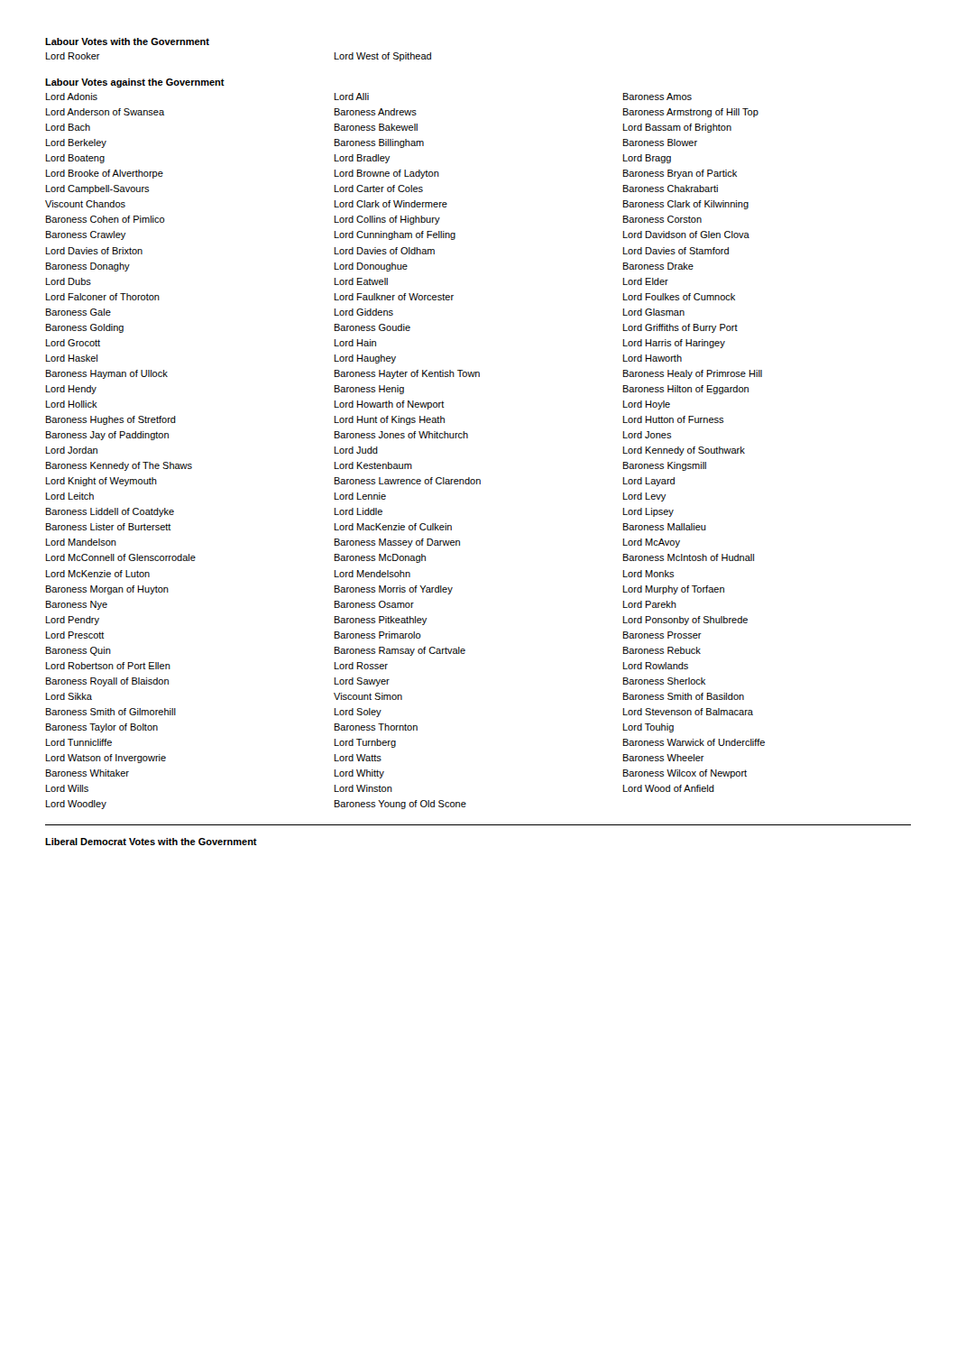Labour Votes with the Government
| Lord Rooker | Lord West of Spithead | |
Labour Votes against the Government
| Lord Adonis | Lord Alli | Baroness Amos |
| Lord Anderson of Swansea | Baroness Andrews | Baroness Armstrong of Hill Top |
| Lord Bach | Baroness Bakewell | Lord Bassam of Brighton |
| Lord Berkeley | Baroness Billingham | Baroness Blower |
| Lord Boateng | Lord Bradley | Lord Bragg |
| Lord Brooke of Alverthorpe | Lord Browne of Ladyton | Baroness Bryan of Partick |
| Lord Campbell-Savours | Lord Carter of Coles | Baroness Chakrabarti |
| Viscount Chandos | Lord Clark of Windermere | Baroness Clark of Kilwinning |
| Baroness Cohen of Pimlico | Lord Collins of Highbury | Baroness Corston |
| Baroness Crawley | Lord Cunningham of Felling | Lord Davidson of Glen Clova |
| Lord Davies of Brixton | Lord Davies of Oldham | Lord Davies of Stamford |
| Baroness Donaghy | Lord Donoughue | Baroness Drake |
| Lord Dubs | Lord Eatwell | Lord Elder |
| Lord Falconer of Thoroton | Lord Faulkner of Worcester | Lord Foulkes of Cumnock |
| Baroness Gale | Lord Giddens | Lord Glasman |
| Baroness Golding | Baroness Goudie | Lord Griffiths of Burry Port |
| Lord Grocott | Lord Hain | Lord Harris of Haringey |
| Lord Haskel | Lord Haughey | Lord Haworth |
| Baroness Hayman of Ullock | Baroness Hayter of Kentish Town | Baroness Healy of Primrose Hill |
| Lord Hendy | Baroness Henig | Baroness Hilton of Eggardon |
| Lord Hollick | Lord Howarth of Newport | Lord Hoyle |
| Baroness Hughes of Stretford | Lord Hunt of Kings Heath | Lord Hutton of Furness |
| Baroness Jay of Paddington | Baroness Jones of Whitchurch | Lord Jones |
| Lord Jordan | Lord Judd | Lord Kennedy of Southwark |
| Baroness Kennedy of The Shaws | Lord Kestenbaum | Baroness Kingsmill |
| Lord Knight of Weymouth | Baroness Lawrence of Clarendon | Lord Layard |
| Lord Leitch | Lord Lennie | Lord Levy |
| Baroness Liddell of Coatdyke | Lord Liddle | Lord Lipsey |
| Baroness Lister of Burtersett | Lord MacKenzie of Culkein | Baroness Mallalieu |
| Lord Mandelson | Baroness Massey of Darwen | Lord McAvoy |
| Lord McConnell of Glenscorrodale | Baroness McDonagh | Baroness McIntosh of Hudnall |
| Lord McKenzie of Luton | Lord Mendelsohn | Lord Monks |
| Baroness Morgan of Huyton | Baroness Morris of Yardley | Lord Murphy of Torfaen |
| Baroness Nye | Baroness Osamor | Lord Parekh |
| Lord Pendry | Baroness Pitkeathley | Lord Ponsonby of Shulbrede |
| Lord Prescott | Baroness Primarolo | Baroness Prosser |
| Baroness Quin | Baroness Ramsay of Cartvale | Baroness Rebuck |
| Lord Robertson of Port Ellen | Lord Rosser | Lord Rowlands |
| Baroness Royall of Blaisdon | Lord Sawyer | Baroness Sherlock |
| Lord Sikka | Viscount Simon | Baroness Smith of Basildon |
| Baroness Smith of Gilmorehill | Lord Soley | Lord Stevenson of Balmacara |
| Baroness Taylor of Bolton | Baroness Thornton | Lord Touhig |
| Lord Tunnicliffe | Lord Turnberg | Baroness Warwick of Undercliffe |
| Lord Watson of Invergowrie | Lord Watts | Baroness Wheeler |
| Baroness Whitaker | Lord Whitty | Baroness Wilcox of Newport |
| Lord Wills | Lord Winston | Lord Wood of Anfield |
| Lord Woodley | Baroness Young of Old Scone | |
Liberal Democrat Votes with the Government